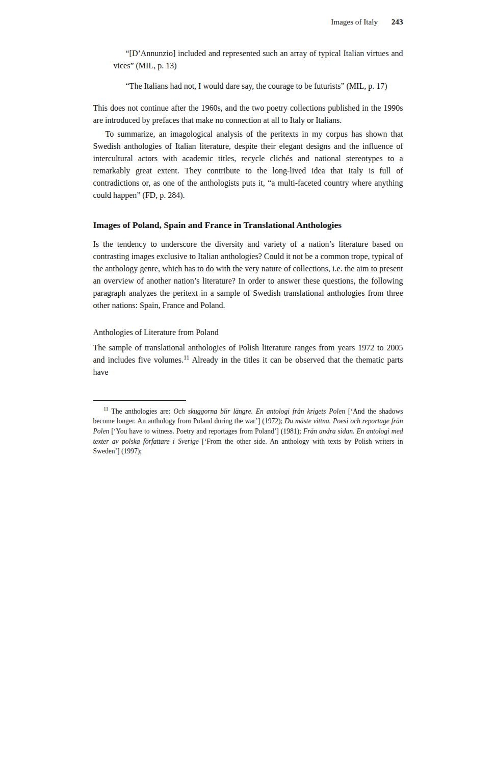Images of Italy 243
“[D’Annunzio] included and represented such an array of typical Italian virtues and vices” (MIL, p. 13)
“The Italians had not, I would dare say, the courage to be futurists” (MIL, p. 17)
This does not continue after the 1960s, and the two poetry collections published in the 1990s are introduced by prefaces that make no connection at all to Italy or Italians.
To summarize, an imagological analysis of the peritexts in my corpus has shown that Swedish anthologies of Italian literature, despite their elegant designs and the influence of intercultural actors with academic titles, recycle clichés and national stereotypes to a remarkably great extent. They contribute to the long-lived idea that Italy is full of contradictions or, as one of the anthologists puts it, “a multi-faceted country where anything could happen” (FD, p. 284).
Images of Poland, Spain and France in Translational Anthologies
Is the tendency to underscore the diversity and variety of a nation’s literature based on contrasting images exclusive to Italian anthologies? Could it not be a common trope, typical of the anthology genre, which has to do with the very nature of collections, i.e. the aim to present an overview of another nation’s literature? In order to answer these questions, the following paragraph analyzes the peritext in a sample of Swedish translational anthologies from three other nations: Spain, France and Poland.
Anthologies of Literature from Poland
The sample of translational anthologies of Polish literature ranges from years 1972 to 2005 and includes five volumes.11 Already in the titles it can be observed that the thematic parts have
11 The anthologies are: Och skuggorna blir längre. En antologi från krigets Polen [‘And the shadows become longer. An anthology from Poland during the war’] (1972); Du måste vittna. Poesi och reportage från Polen [‘You have to witness. Poetry and reportages from Poland’] (1981); Från andra sidan. En antologi med texter av polska författare i Sverige [‘From the other side. An anthology with texts by Polish writers in Sweden’] (1997);